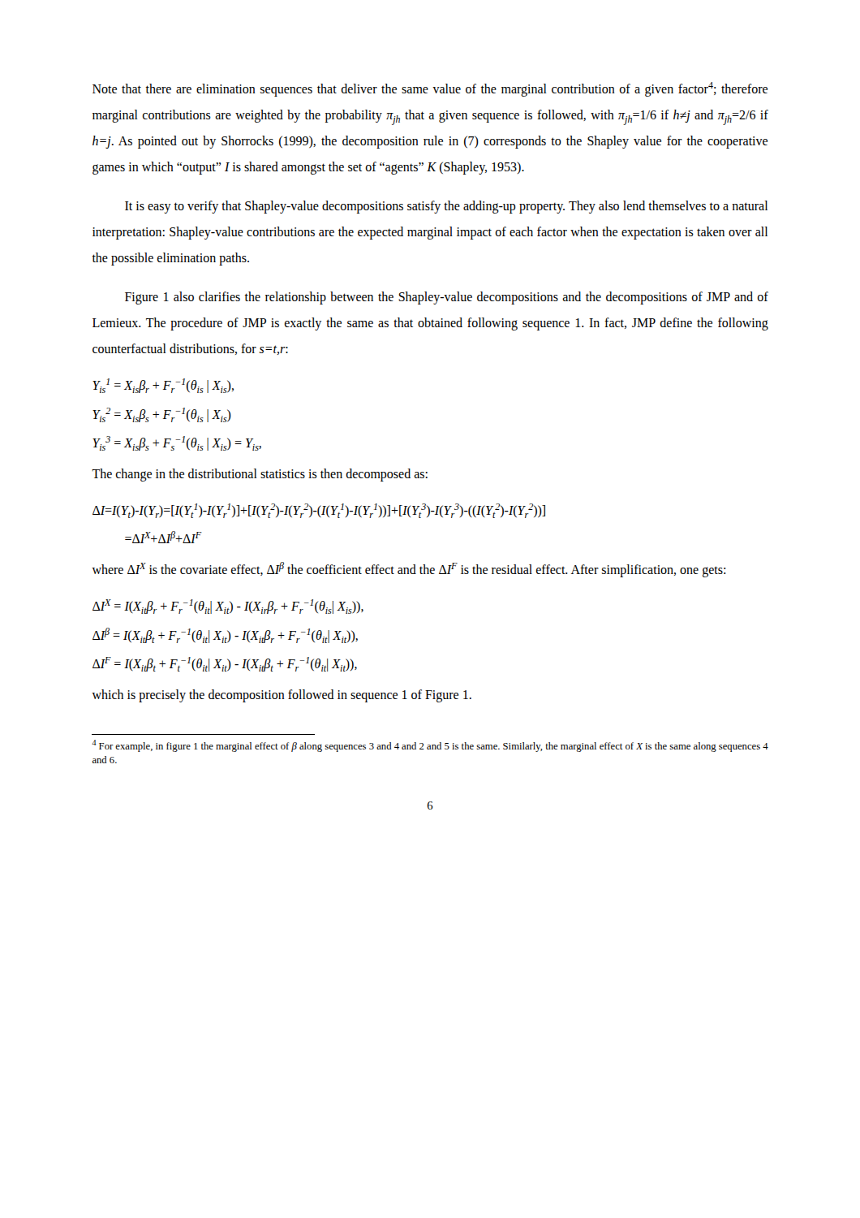Note that there are elimination sequences that deliver the same value of the marginal contribution of a given factor4; therefore marginal contributions are weighted by the probability πjh that a given sequence is followed, with πjh=1/6 if h≠j and πjh=2/6 if h=j. As pointed out by Shorrocks (1999), the decomposition rule in (7) corresponds to the Shapley value for the cooperative games in which “output” I is shared amongst the set of “agents” K (Shapley, 1953).
It is easy to verify that Shapley-value decompositions satisfy the adding-up property. They also lend themselves to a natural interpretation: Shapley-value contributions are the expected marginal impact of each factor when the expectation is taken over all the possible elimination paths.
Figure 1 also clarifies the relationship between the Shapley-value decompositions and the decompositions of JMP and of Lemieux. The procedure of JMP is exactly the same as that obtained following sequence 1. In fact, JMP define the following counterfactual distributions, for s=t,r:
Yis1 = Xisβr + Fr−1(θis | Xis),
Yis2 = Xisβs + Fr−1(θis | Xis)
Yis3 = Xisβs + Fs−1(θis | Xis) = Yis,
The change in the distributional statistics is then decomposed as:
ΔI=I(Yt)-I(Yr)=[I(Yt1)-I(Yr1)]+[I(Yt2)-I(Yr2)-(I(Yt1)-I(Yr1))]+[I(Yt3)-I(Yr3)-((I(Yt2)-I(Yr2))]
=ΔIX+ΔIβ+ΔIF
where ΔIX is the covariate effect, ΔIβ the coefficient effect and the ΔIF is the residual effect. After simplification, one gets:
ΔIX = I(Xitβr + Fr−1(θit| Xit) - I(Xirβr + Fr−1(θis| Xis)),
ΔIβ = I(Xitβt + Fr−1(θit| Xit) - I(Xitβr + Fr−1(θit| Xit)),
ΔIF = I(Xitβt + Ft−1(θit| Xit) - I(Xitβt + Fr−1(θit| Xit)),
which is precisely the decomposition followed in sequence 1 of Figure 1.
4 For example, in figure 1 the marginal effect of β along sequences 3 and 4 and 2 and 5 is the same. Similarly, the marginal effect of X is the same along sequences 4 and 6.
6